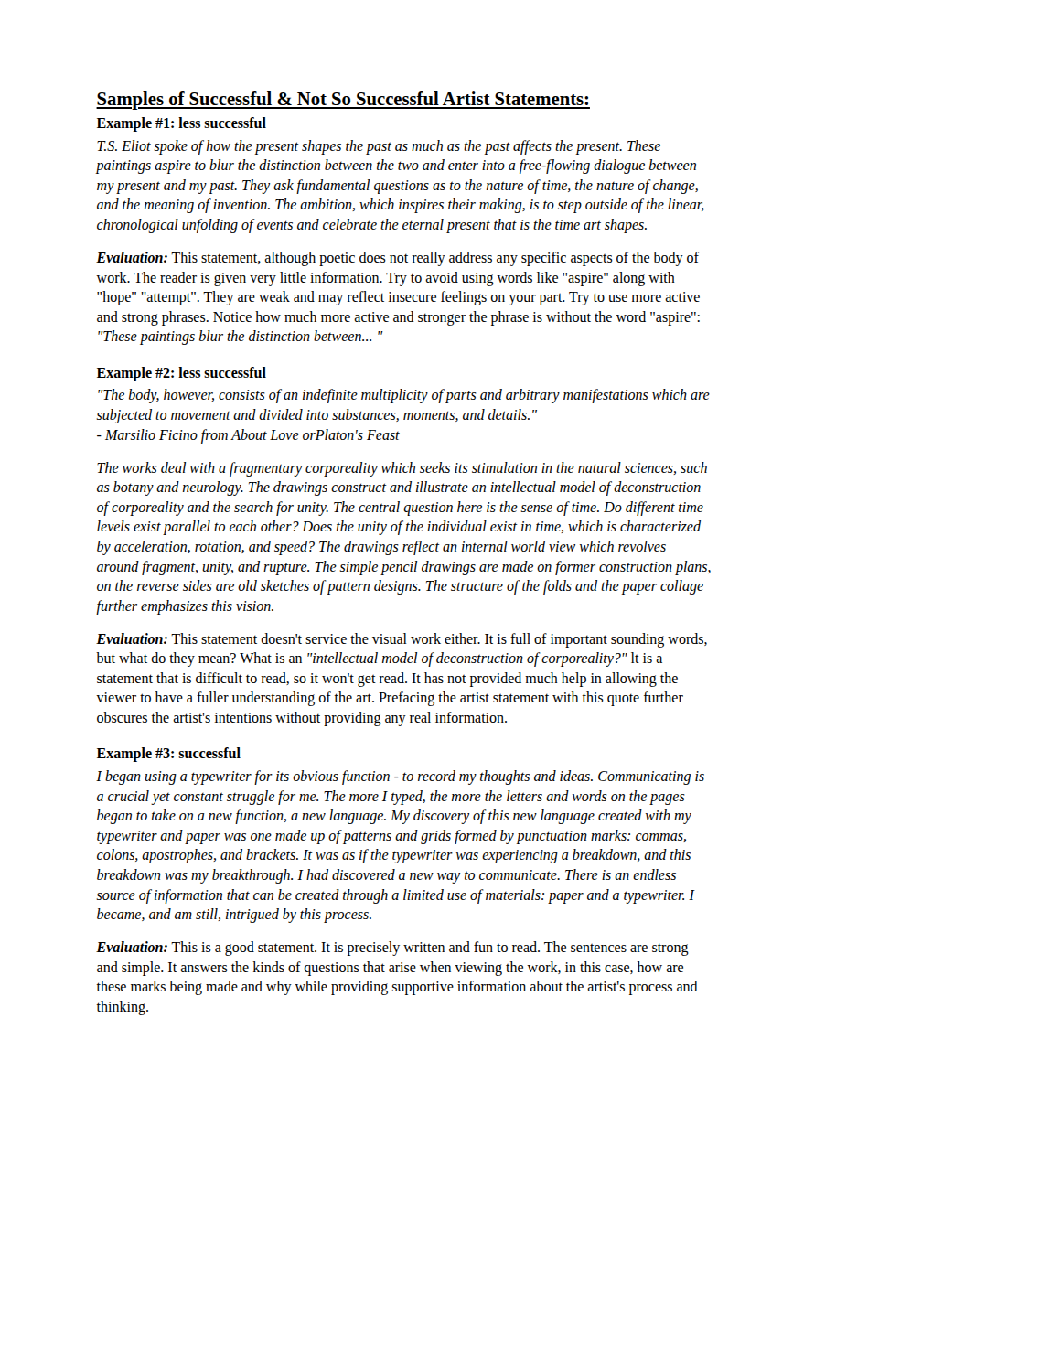Samples of Successful & Not So Successful Artist Statements:
Example #1: less successful
T.S. Eliot spoke of how the present shapes the past as much as the past affects the present. These paintings aspire to blur the distinction between the two and enter into a free-flowing dialogue between my present and my past. They ask fundamental questions as to the nature of time, the nature of change, and the meaning of invention. The ambition, which inspires their making, is to step outside of the linear, chronological unfolding of events and celebrate the eternal present that is the time art shapes.
Evaluation: This statement, although poetic does not really address any specific aspects of the body of work. The reader is given very little information. Try to avoid using words like "aspire" along with "hope" "attempt". They are weak and may reflect insecure feelings on your part. Try to use more active and strong phrases. Notice how much more active and stronger the phrase is without the word "aspire": "These paintings blur the distinction between... "
Example #2: less successful
"The body, however, consists of an indefinite multiplicity of parts and arbitrary manifestations which are subjected to movement and divided into substances, moments, and details."
- Marsilio Ficino from About Love orPlaton's Feast
The works deal with a fragmentary corporeality which seeks its stimulation in the natural sciences, such as botany and neurology. The drawings construct and illustrate an intellectual model of deconstruction of corporeality and the search for unity. The central question here is the sense of time. Do different time levels exist parallel to each other? Does the unity of the individual exist in time, which is characterized by acceleration, rotation, and speed? The drawings reflect an internal world view which revolves around fragment, unity, and rupture. The simple pencil drawings are made on former construction plans, on the reverse sides are old sketches of pattern designs. The structure of the folds and the paper collage further emphasizes this vision.
Evaluation: This statement doesn't service the visual work either. It is full of important sounding words, but what do they mean? What is an "intellectual model of deconstruction of corporeality?" lt is a statement that is difficult to read, so it won't get read. It has not provided much help in allowing the viewer to have a fuller understanding of the art. Prefacing the artist statement with this quote further obscures the artist's intentions without providing any real information.
Example #3: successful
I began using a typewriter for its obvious function - to record my thoughts and ideas. Communicating is a crucial yet constant struggle for me. The more I typed, the more the letters and words on the pages began to take on a new function, a new language. My discovery of this new language created with my typewriter and paper was one made up of patterns and grids formed by punctuation marks: commas, colons, apostrophes, and brackets. It was as if the typewriter was experiencing a breakdown, and this breakdown was my breakthrough. I had discovered a new way to communicate. There is an endless source of information that can be created through a limited use of materials: paper and a typewriter. I became, and am still, intrigued by this process.
Evaluation: This is a good statement. It is precisely written and fun to read. The sentences are strong and simple. It answers the kinds of questions that arise when viewing the work, in this case, how are these marks being made and why while providing supportive information about the artist's process and thinking.